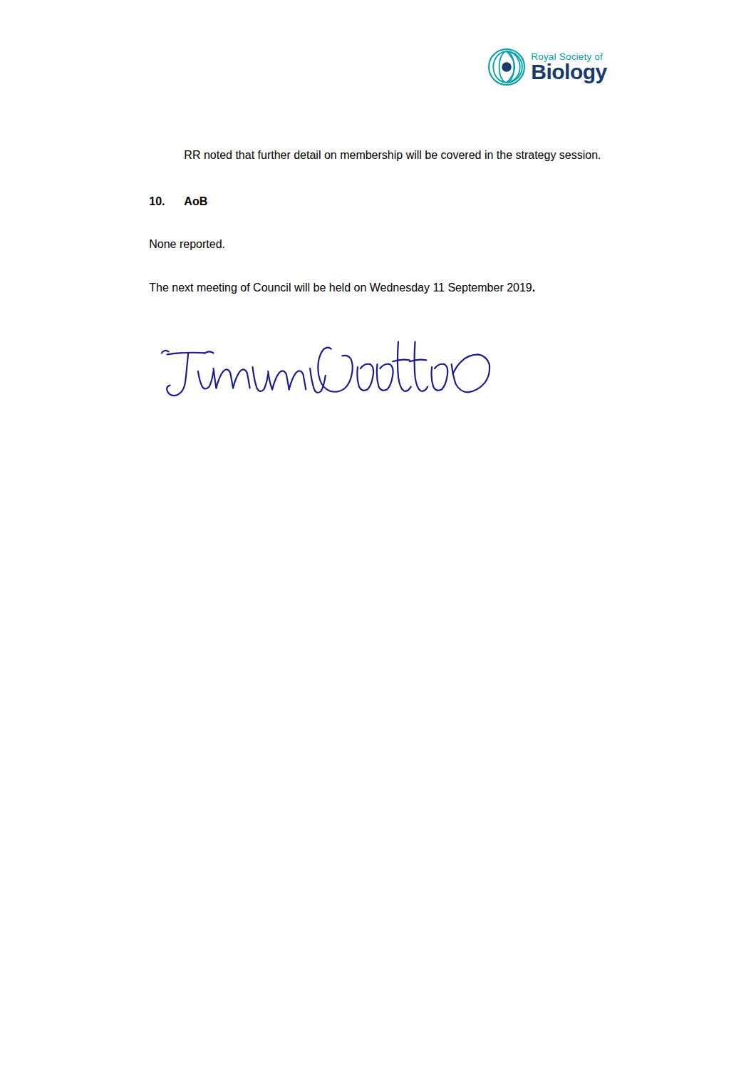Royal Society of Biology
RR noted that further detail on membership will be covered in the strategy session.
10. AoB
None reported.
The next meeting of Council will be held on Wednesday 11 September 2019.